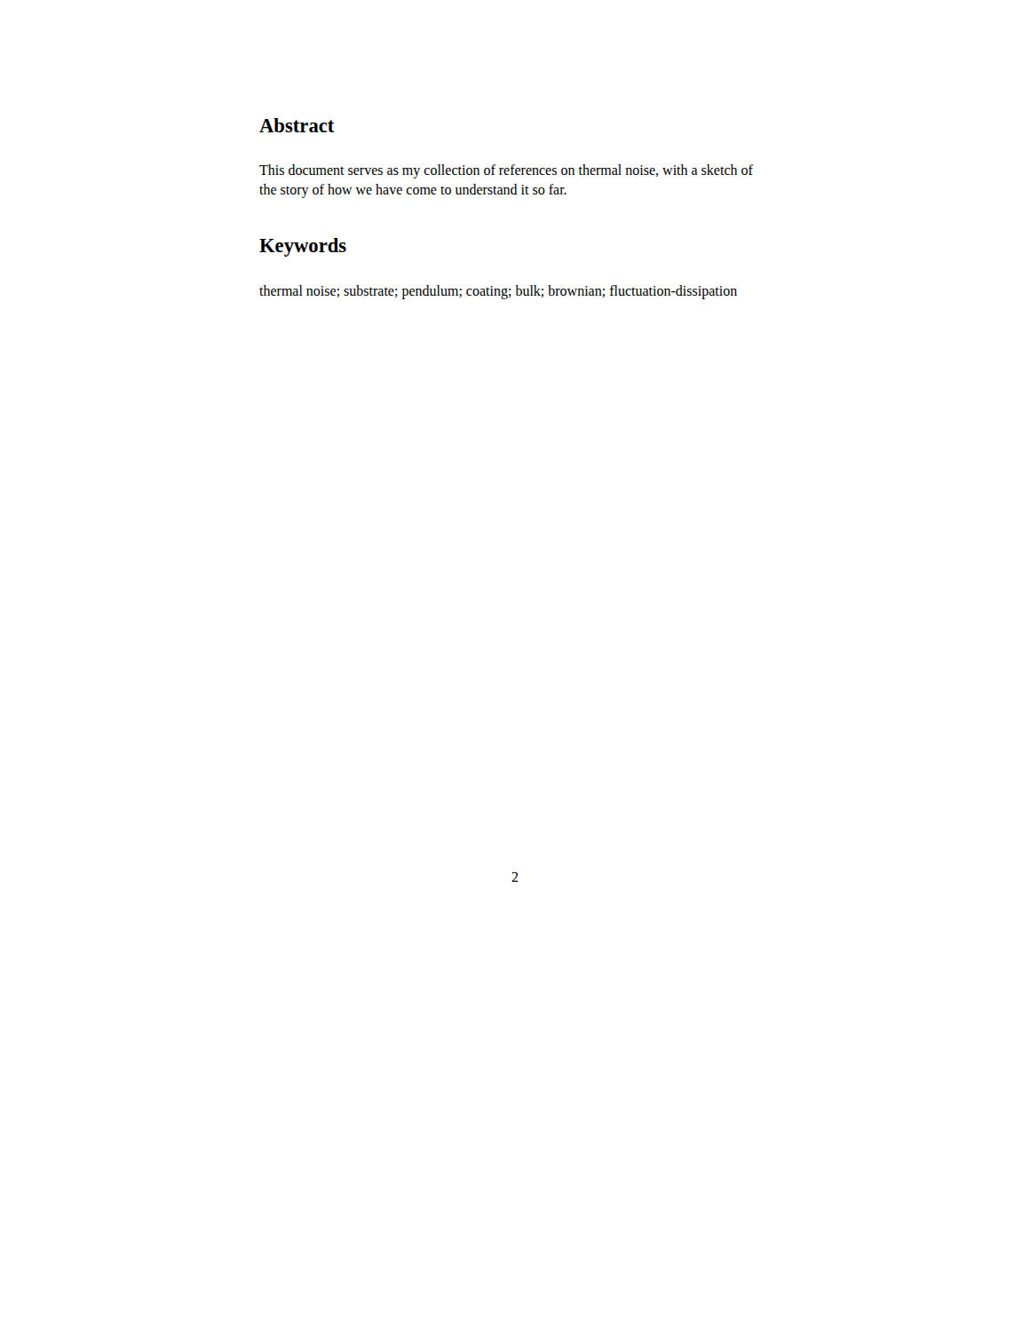Abstract
This document serves as my collection of references on thermal noise, with a sketch of the story of how we have come to understand it so far.
Keywords
thermal noise; substrate; pendulum; coating; bulk; brownian; fluctuation-dissipation
2